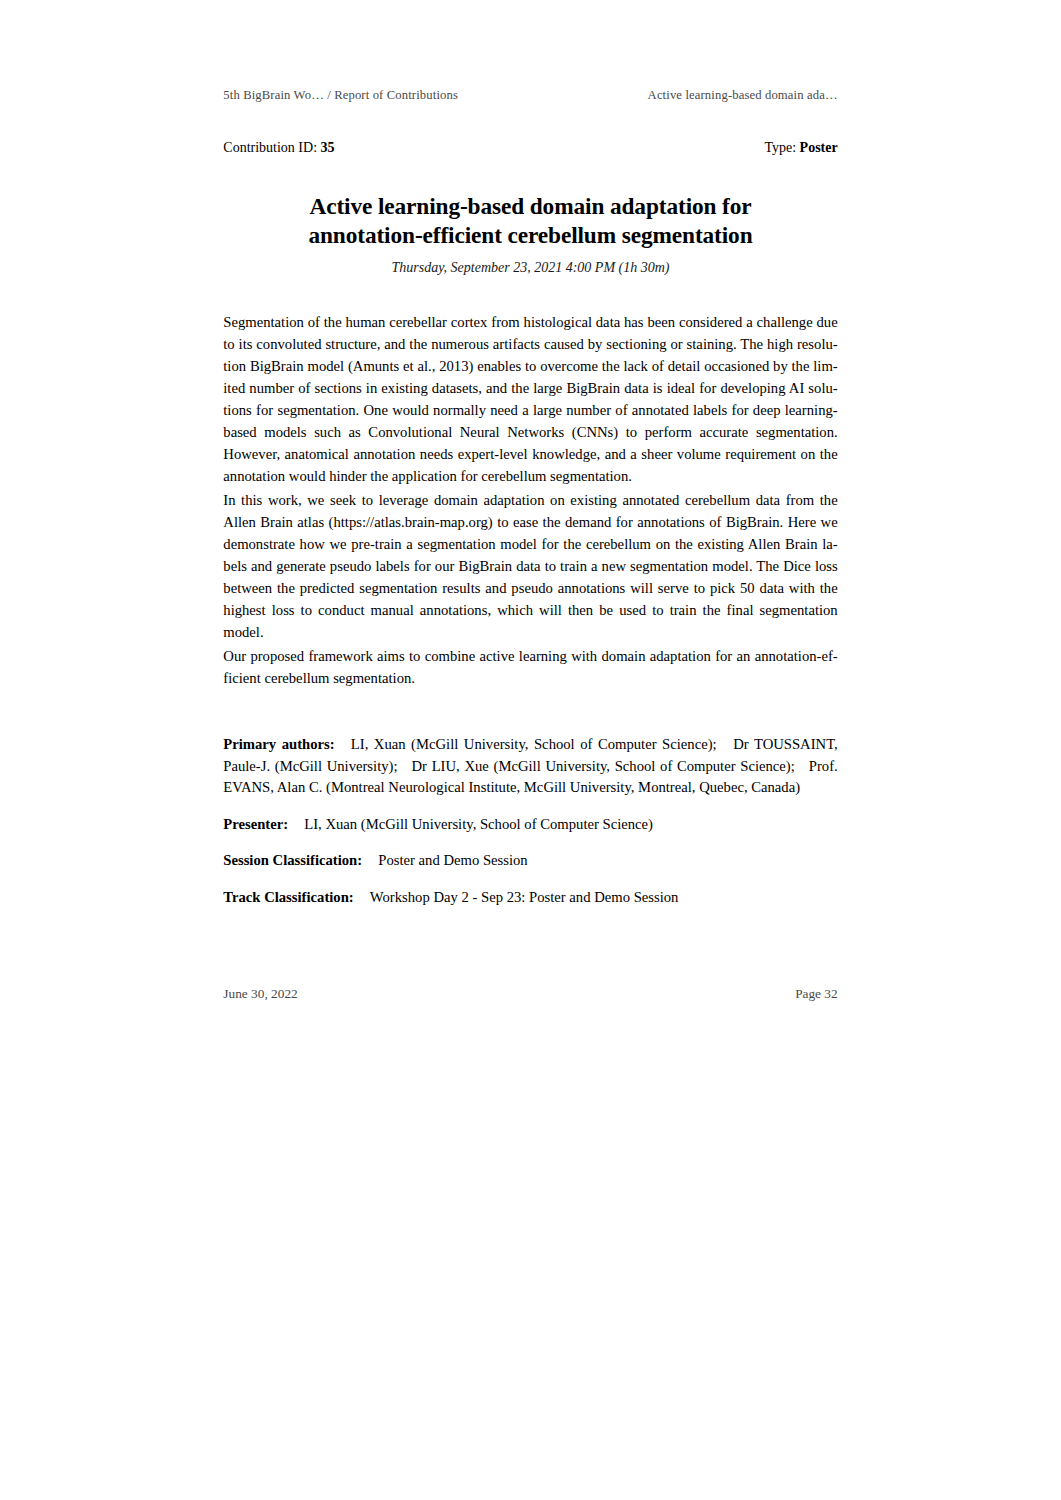5th BigBrain Wo… / Report of Contributions
Active learning-based domain ada…
Contribution ID: 35
Type: Poster
Active learning-based domain adaptation for
annotation-efficient cerebellum segmentation
Thursday, September 23, 2021 4:00 PM (1h 30m)
Segmentation of the human cerebellar cortex from histological data has been considered a challenge due to its convoluted structure, and the numerous artifacts caused by sectioning or staining. The high resolution BigBrain model (Amunts et al., 2013) enables to overcome the lack of detail occasioned by the limited number of sections in existing datasets, and the large BigBrain data is ideal for developing AI solutions for segmentation. One would normally need a large number of annotated labels for deep learning-based models such as Convolutional Neural Networks (CNNs) to perform accurate segmentation. However, anatomical annotation needs expert-level knowledge, and a sheer volume requirement on the annotation would hinder the application for cerebellum segmentation.
In this work, we seek to leverage domain adaptation on existing annotated cerebellum data from the Allen Brain atlas (https://atlas.brain-map.org) to ease the demand for annotations of BigBrain. Here we demonstrate how we pre-train a segmentation model for the cerebellum on the existing Allen Brain labels and generate pseudo labels for our BigBrain data to train a new segmentation model. The Dice loss between the predicted segmentation results and pseudo annotations will serve to pick 50 data with the highest loss to conduct manual annotations, which will then be used to train the final segmentation model.
Our proposed framework aims to combine active learning with domain adaptation for an annotation-efficient cerebellum segmentation.
Primary authors: LI, Xuan (McGill University, School of Computer Science); Dr TOUSSAINT, Paule-J. (McGill University); Dr LIU, Xue (McGill University, School of Computer Science); Prof. EVANS, Alan C. (Montreal Neurological Institute, McGill University, Montreal, Quebec, Canada)
Presenter: LI, Xuan (McGill University, School of Computer Science)
Session Classification: Poster and Demo Session
Track Classification: Workshop Day 2 - Sep 23: Poster and Demo Session
June 30, 2022
Page 32